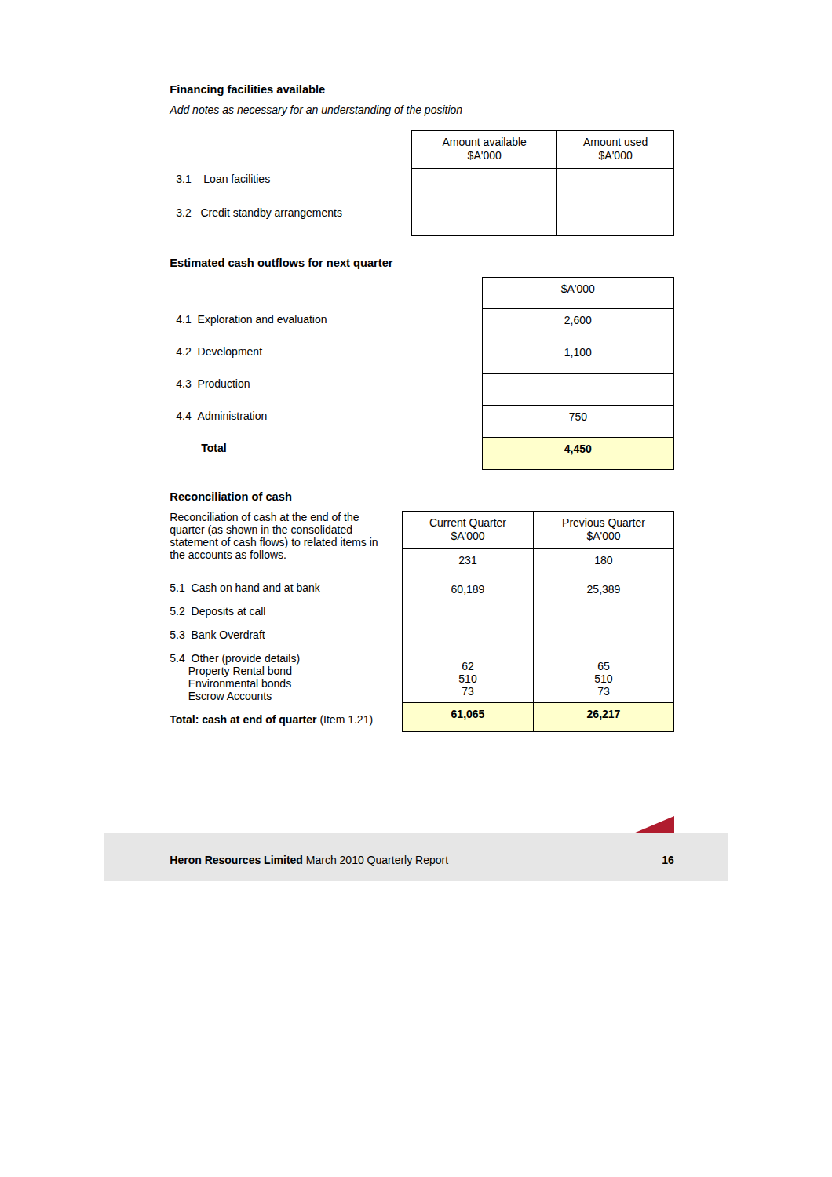Financing facilities available
Add notes as necessary for an understanding of the position
| | Amount available $A'000 | Amount used $A'000 |
| 3.1 Loan facilities | | |
| 3.2 Credit standby arrangements | | |
Estimated cash outflows for next quarter
| | $A'000 |
| 4.1 Exploration and evaluation | 2,600 |
| 4.2 Development | 1,100 |
| 4.3 Production | |
| 4.4 Administration | 750 |
| Total | 4,450 |
Reconciliation of cash
Reconciliation of cash at the end of the quarter (as shown in the consolidated statement of cash flows) to related items in the accounts as follows.
5.1 Cash on hand and at bank
5.2 Deposits at call
5.3 Bank Overdraft
5.4 Other (provide details)
Property Rental bond
Environmental bonds
Escrow Accounts
Total: cash at end of quarter (Item 1.21)
| Current Quarter $A'000 | Previous Quarter $A'000 |
| --- | --- |
| 231 | 180 |
| 60,189 | 25,389 |
| 62 510 73 | 65 510 73 |
| 61,065 | 26,217 |
Heron Resources Limited March 2010 Quarterly Report
16